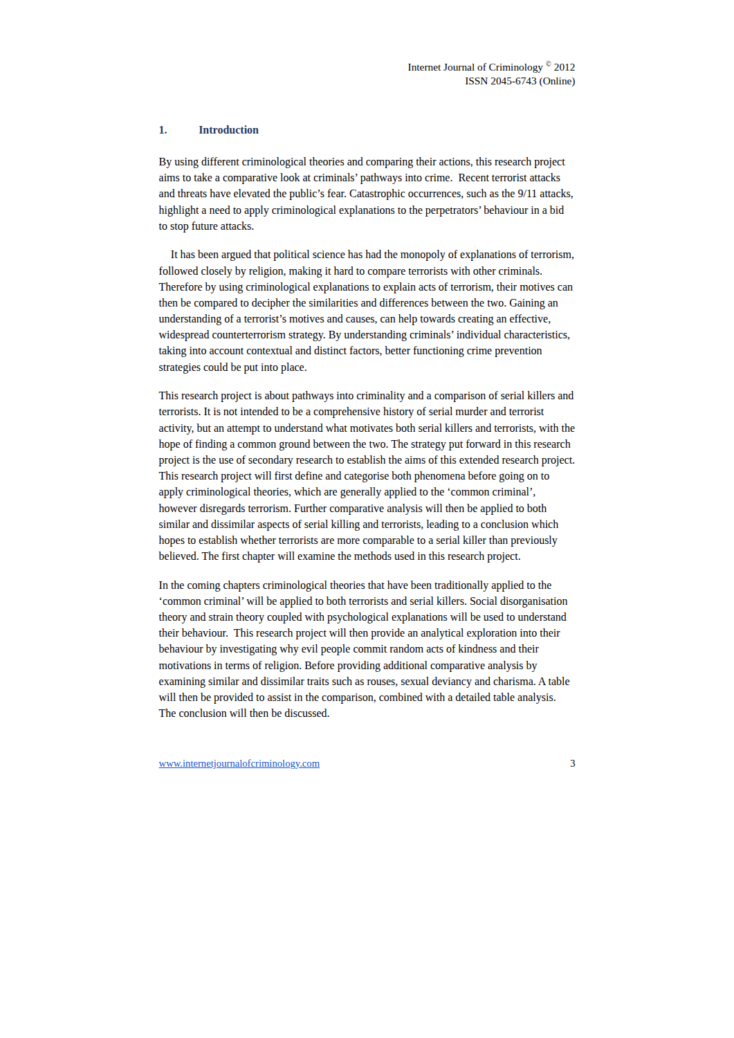Internet Journal of Criminology © 2012
ISSN 2045-6743 (Online)
1. Introduction
By using different criminological theories and comparing their actions, this research project aims to take a comparative look at criminals’ pathways into crime. Recent terrorist attacks and threats have elevated the public’s fear. Catastrophic occurrences, such as the 9/11 attacks, highlight a need to apply criminological explanations to the perpetrators’ behaviour in a bid to stop future attacks.
It has been argued that political science has had the monopoly of explanations of terrorism, followed closely by religion, making it hard to compare terrorists with other criminals. Therefore by using criminological explanations to explain acts of terrorism, their motives can then be compared to decipher the similarities and differences between the two. Gaining an understanding of a terrorist’s motives and causes, can help towards creating an effective, widespread counterterrorism strategy. By understanding criminals’ individual characteristics, taking into account contextual and distinct factors, better functioning crime prevention strategies could be put into place.
This research project is about pathways into criminality and a comparison of serial killers and terrorists. It is not intended to be a comprehensive history of serial murder and terrorist activity, but an attempt to understand what motivates both serial killers and terrorists, with the hope of finding a common ground between the two. The strategy put forward in this research project is the use of secondary research to establish the aims of this extended research project. This research project will first define and categorise both phenomena before going on to apply criminological theories, which are generally applied to the ‘common criminal’, however disregards terrorism. Further comparative analysis will then be applied to both similar and dissimilar aspects of serial killing and terrorists, leading to a conclusion which hopes to establish whether terrorists are more comparable to a serial killer than previously believed. The first chapter will examine the methods used in this research project.
In the coming chapters criminological theories that have been traditionally applied to the ‘common criminal’ will be applied to both terrorists and serial killers. Social disorganisation theory and strain theory coupled with psychological explanations will be used to understand their behaviour. This research project will then provide an analytical exploration into their behaviour by investigating why evil people commit random acts of kindness and their motivations in terms of religion. Before providing additional comparative analysis by examining similar and dissimilar traits such as rouses, sexual deviancy and charisma. A table will then be provided to assist in the comparison, combined with a detailed table analysis. The conclusion will then be discussed.
www.internetjournalofcriminology.com 3